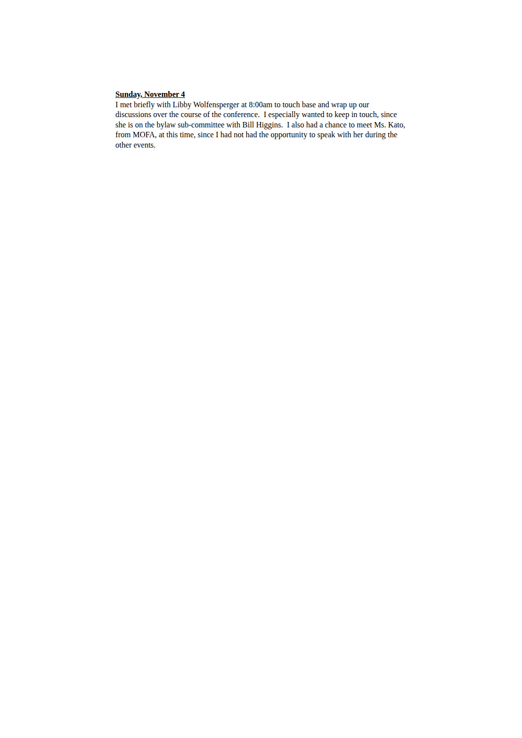Sunday, November 4
I met briefly with Libby Wolfensperger at 8:00am to touch base and wrap up our discussions over the course of the conference. I especially wanted to keep in touch, since she is on the bylaw sub-committee with Bill Higgins. I also had a chance to meet Ms. Kato, from MOFA, at this time, since I had not had the opportunity to speak with her during the other events.